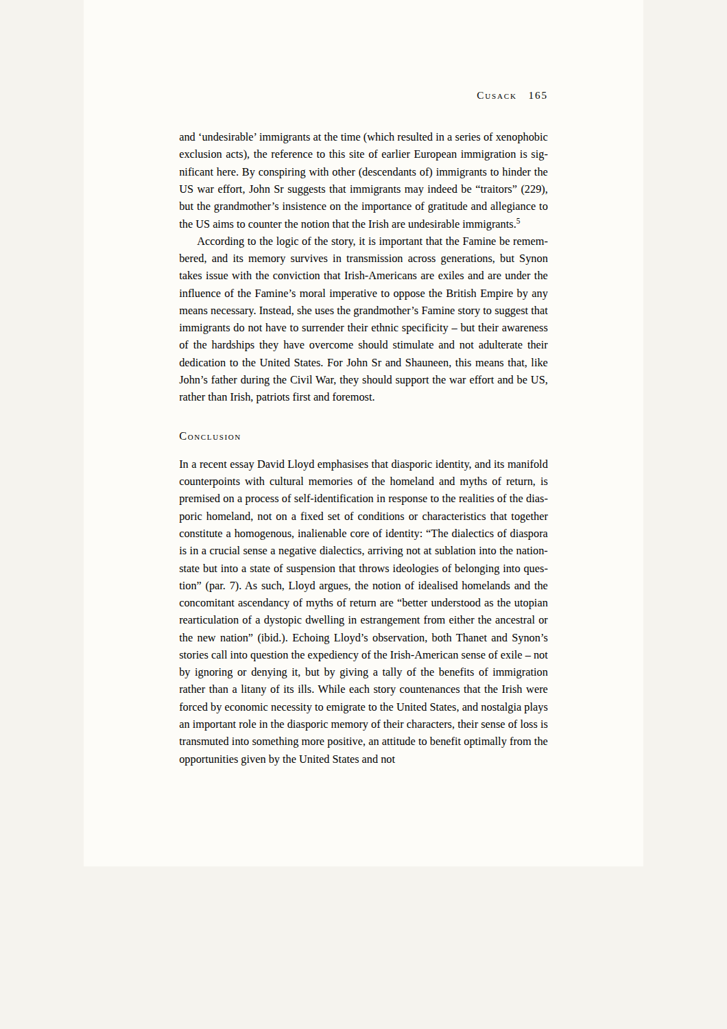Cusack 165
and ‘undesirable’ immigrants at the time (which resulted in a series of xenophobic exclusion acts), the reference to this site of earlier European immigration is significant here. By conspiring with other (descendants of) immigrants to hinder the US war effort, John Sr suggests that immigrants may indeed be “traitors” (229), but the grandmother’s insistence on the importance of gratitude and allegiance to the US aims to counter the notion that the Irish are undesirable immigrants.5
According to the logic of the story, it is important that the Famine be remembered, and its memory survives in transmission across generations, but Synon takes issue with the conviction that Irish-Americans are exiles and are under the influence of the Famine’s moral imperative to oppose the British Empire by any means necessary. Instead, she uses the grandmother’s Famine story to suggest that immigrants do not have to surrender their ethnic specificity – but their awareness of the hardships they have overcome should stimulate and not adulterate their dedication to the United States. For John Sr and Shauneen, this means that, like John’s father during the Civil War, they should support the war effort and be US, rather than Irish, patriots first and foremost.
Conclusion
In a recent essay David Lloyd emphasises that diasporic identity, and its manifold counterpoints with cultural memories of the homeland and myths of return, is premised on a process of self-identification in response to the realities of the diasporic homeland, not on a fixed set of conditions or characteristics that together constitute a homogenous, inalienable core of identity: “The dialectics of diaspora is in a crucial sense a negative dialectics, arriving not at sublation into the nation-state but into a state of suspension that throws ideologies of belonging into question” (par. 7). As such, Lloyd argues, the notion of idealised homelands and the concomitant ascendancy of myths of return are “better understood as the utopian rearticulation of a dystopic dwelling in estrangement from either the ancestral or the new nation” (ibid.). Echoing Lloyd’s observation, both Thanet and Synon’s stories call into question the expediency of the Irish-American sense of exile – not by ignoring or denying it, but by giving a tally of the benefits of immigration rather than a litany of its ills. While each story countenances that the Irish were forced by economic necessity to emigrate to the United States, and nostalgia plays an important role in the diasporic memory of their characters, their sense of loss is transmuted into something more positive, an attitude to benefit optimally from the opportunities given by the United States and not